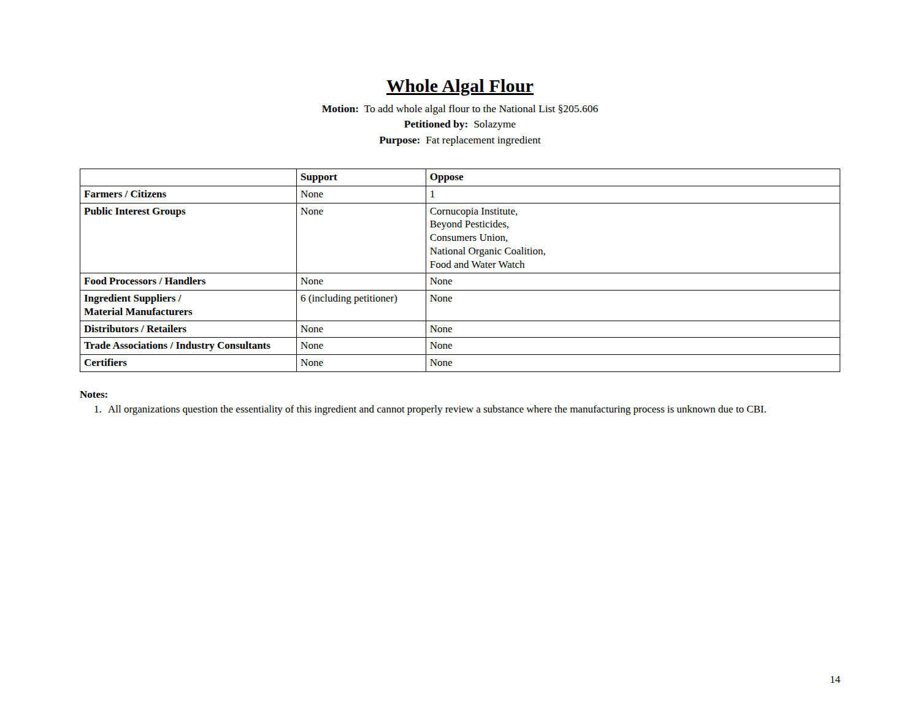Whole Algal Flour
Motion: To add whole algal flour to the National List §205.606
Petitioned by: Solazyme
Purpose: Fat replacement ingredient
| | Support | Oppose |
| Farmers / Citizens | None | 1 |
| Public Interest Groups | None | Cornucopia Institute, Beyond Pesticides, Consumers Union, National Organic Coalition, Food and Water Watch |
| Food Processors / Handlers | None | None |
| Ingredient Suppliers / Material Manufacturers | 6 (including petitioner) | None |
| Distributors / Retailers | None | None |
| Trade Associations / Industry Consultants | None | None |
| Certifiers | None | None |
Notes:
All organizations question the essentiality of this ingredient and cannot properly review a substance where the manufacturing process is unknown due to CBI.
14